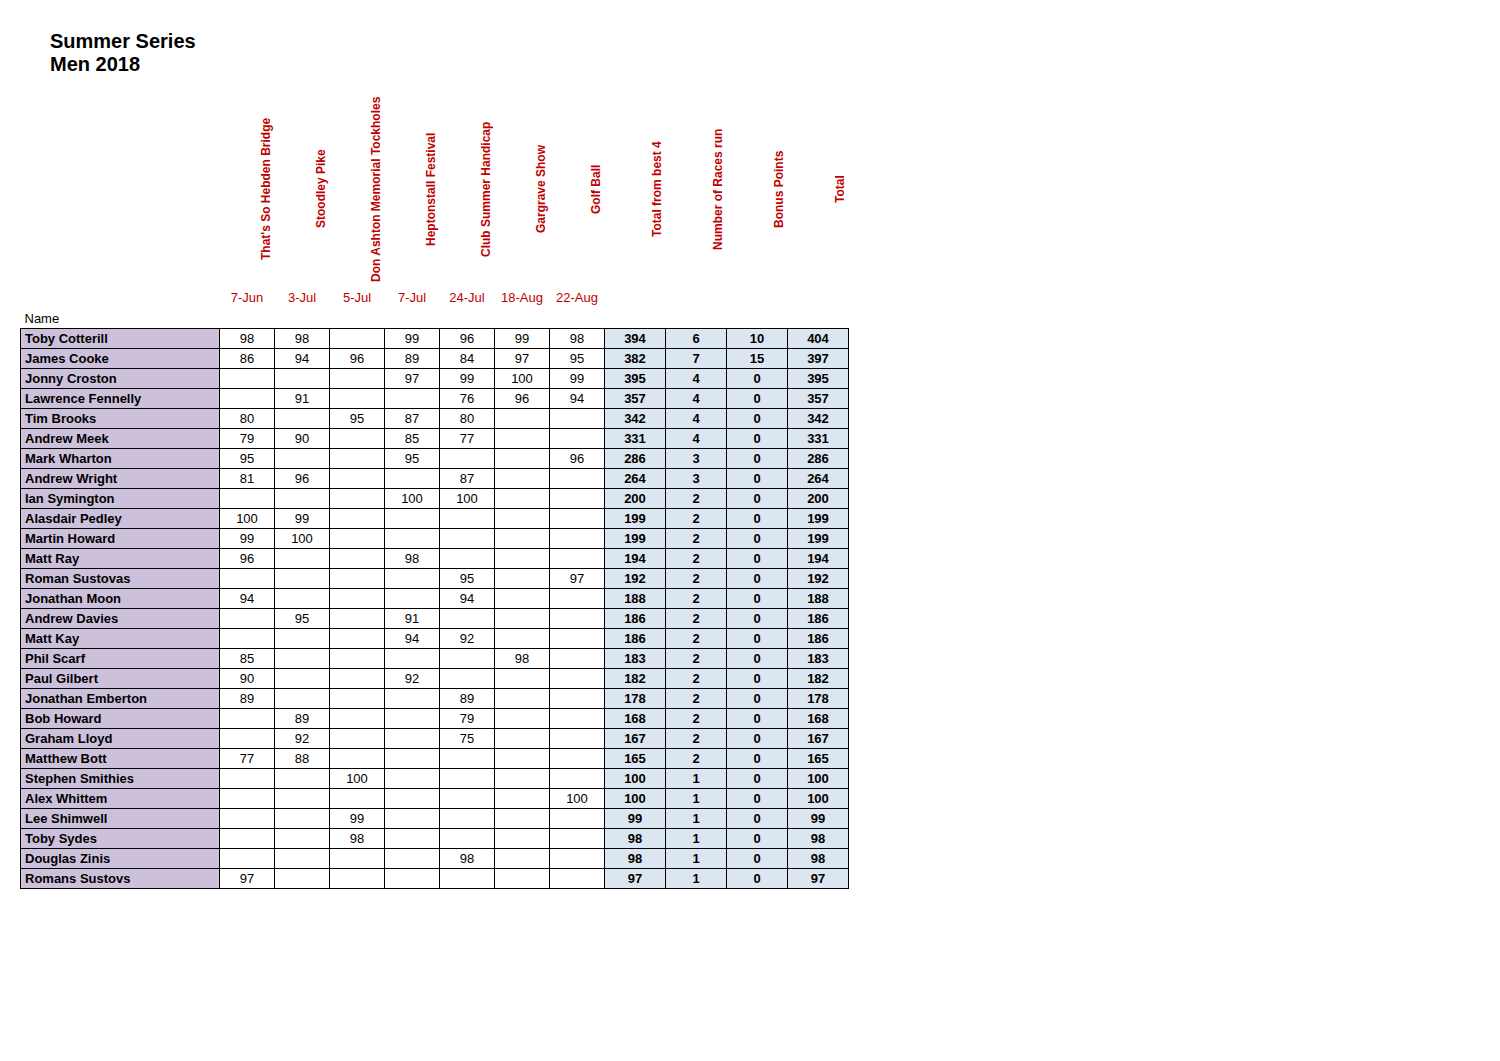Summer Series Men 2018
| | That's So Hebden Bridge | Stoodley Pike | Don Ashton Memorial Tockholes | Heptonstall Festival | Club Summer Handicap | Gargrave Show | Golf Ball | Total from best 4 | Number of Races run | Bonus Points | Total |
| --- | --- | --- | --- | --- | --- | --- | --- | --- | --- | --- | --- |
| 7-Jun | 3-Jul | 5-Jul | 7-Jul | 24-Jul | 18-Aug | 22-Aug | | | | |
| Name | |
| Toby Cotterill | 98 | 98 | | 99 | 96 | 99 | 98 | 394 | 6 | 10 | 404 |
| James Cooke | 86 | 94 | 96 | 89 | 84 | 97 | 95 | 382 | 7 | 15 | 397 |
| Jonny Croston | | | | 97 | 99 | 100 | 99 | 395 | 4 | 0 | 395 |
| Lawrence Fennelly | | 91 | | | 76 | 96 | 94 | 357 | 4 | 0 | 357 |
| Tim Brooks | 80 | | 95 | 87 | 80 | | | 342 | 4 | 0 | 342 |
| Andrew Meek | 79 | 90 | | 85 | 77 | | | 331 | 4 | 0 | 331 |
| Mark Wharton | 95 | | | 95 | | | 96 | 286 | 3 | 0 | 286 |
| Andrew Wright | 81 | 96 | | | 87 | | | 264 | 3 | 0 | 264 |
| Ian Symington | | | | 100 | 100 | | | 200 | 2 | 0 | 200 |
| Alasdair Pedley | 100 | 99 | | | | | | 199 | 2 | 0 | 199 |
| Martin Howard | 99 | 100 | | | | | | 199 | 2 | 0 | 199 |
| Matt Ray | 96 | | | 98 | | | | 194 | 2 | 0 | 194 |
| Roman Sustovas | | | | | 95 | | 97 | 192 | 2 | 0 | 192 |
| Jonathan Moon | 94 | | | | 94 | | | 188 | 2 | 0 | 188 |
| Andrew Davies | | 95 | | 91 | | | | 186 | 2 | 0 | 186 |
| Matt Kay | | | | 94 | 92 | | | 186 | 2 | 0 | 186 |
| Phil Scarf | 85 | | | | | 98 | | 183 | 2 | 0 | 183 |
| Paul Gilbert | 90 | | | 92 | | | | 182 | 2 | 0 | 182 |
| Jonathan Emberton | 89 | | | | 89 | | | 178 | 2 | 0 | 178 |
| Bob Howard | | 89 | | | 79 | | | 168 | 2 | 0 | 168 |
| Graham Lloyd | | 92 | | | 75 | | | 167 | 2 | 0 | 167 |
| Matthew Bott | 77 | 88 | | | | | | 165 | 2 | 0 | 165 |
| Stephen Smithies | | | 100 | | | | | 100 | 1 | 0 | 100 |
| Alex Whittem | | | | | | | 100 | 100 | 1 | 0 | 100 |
| Lee Shimwell | | | 99 | | | | | 99 | 1 | 0 | 99 |
| Toby Sydes | | | 98 | | | | | 98 | 1 | 0 | 98 |
| Douglas Zinis | | | | | 98 | | | 98 | 1 | 0 | 98 |
| Romans Sustovs | 97 | | | | | | | 97 | 1 | 0 | 97 |